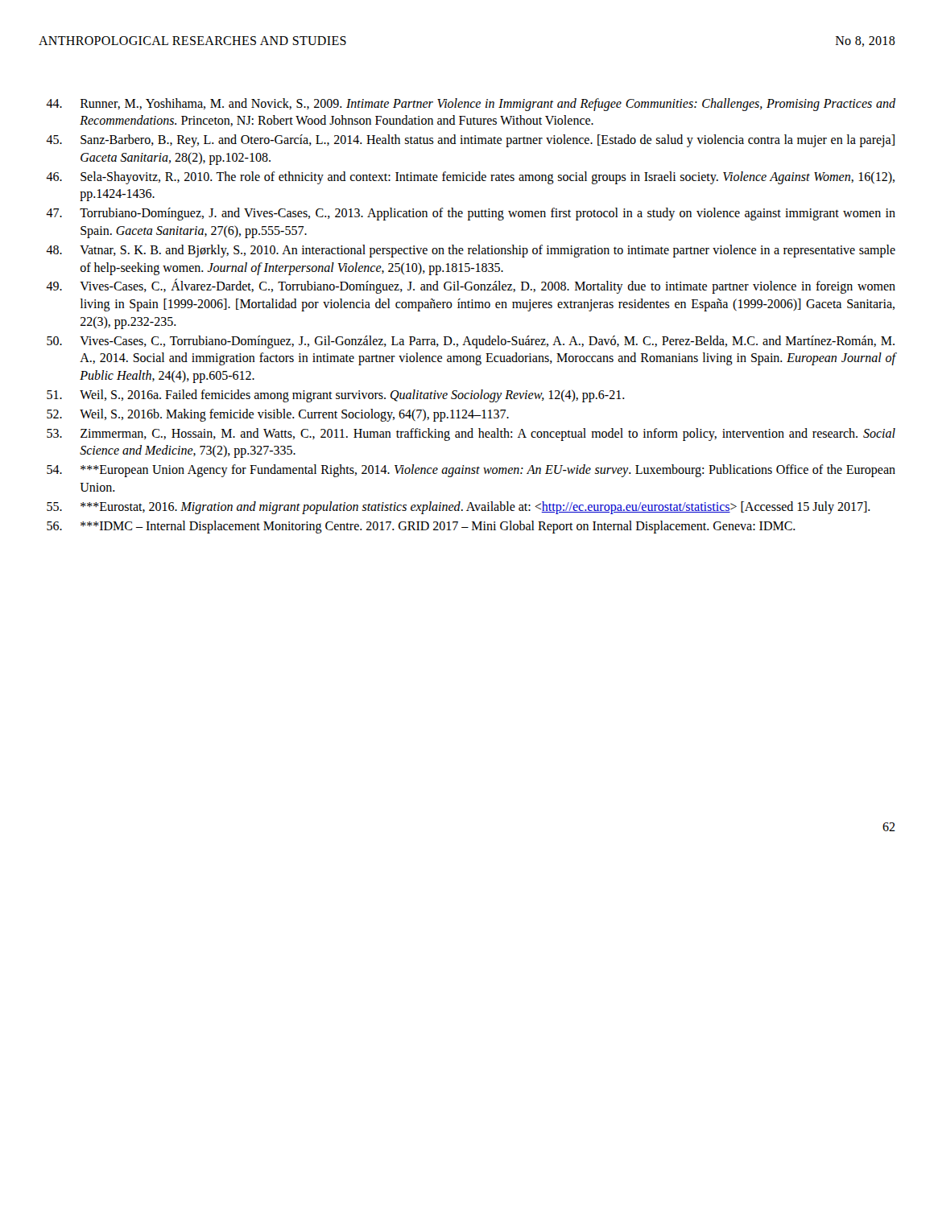Anthropological Researches and Studies No 8, 2018
Runner, M., Yoshihama, M. and Novick, S., 2009. Intimate Partner Violence in Immigrant and Refugee Communities: Challenges, Promising Practices and Recommendations. Princeton, NJ: Robert Wood Johnson Foundation and Futures Without Violence.
Sanz-Barbero, B., Rey, L. and Otero-García, L., 2014. Health status and intimate partner violence. [Estado de salud y violencia contra la mujer en la pareja] Gaceta Sanitaria, 28(2), pp.102-108.
Sela-Shayovitz, R., 2010. The role of ethnicity and context: Intimate femicide rates among social groups in Israeli society. Violence Against Women, 16(12), pp.1424-1436.
Torrubiano-Domínguez, J. and Vives-Cases, C., 2013. Application of the putting women first protocol in a study on violence against immigrant women in Spain. Gaceta Sanitaria, 27(6), pp.555-557.
Vatnar, S. K. B. and Bjørkly, S., 2010. An interactional perspective on the relationship of immigration to intimate partner violence in a representative sample of help-seeking women. Journal of Interpersonal Violence, 25(10), pp.1815-1835.
Vives-Cases, C., Álvarez-Dardet, C., Torrubiano-Domínguez, J. and Gil-González, D., 2008. Mortality due to intimate partner violence in foreign women living in Spain [1999-2006]. [Mortalidad por violencia del compañero íntimo en mujeres extranjeras residentes en España (1999-2006)] Gaceta Sanitaria, 22(3), pp.232-235.
Vives-Cases, C., Torrubiano-Domínguez, J., Gil-González, La Parra, D., Aqudelo-Suárez, A. A., Davó, M. C., Perez-Belda, M.C. and Martínez-Román, M. A., 2014. Social and immigration factors in intimate partner violence among Ecuadorians, Moroccans and Romanians living in Spain. European Journal of Public Health, 24(4), pp.605-612.
Weil, S., 2016a. Failed femicides among migrant survivors. Qualitative Sociology Review, 12(4), pp.6-21.
Weil, S., 2016b. Making femicide visible. Current Sociology, 64(7), pp.1124–1137.
Zimmerman, C., Hossain, M. and Watts, C., 2011. Human trafficking and health: A conceptual model to inform policy, intervention and research. Social Science and Medicine, 73(2), pp.327-335.
***European Union Agency for Fundamental Rights, 2014. Violence against women: An EU-wide survey. Luxembourg: Publications Office of the European Union.
***Eurostat, 2016. Migration and migrant population statistics explained. Available at: <http://ec.europa.eu/eurostat/statistics> [Accessed 15 July 2017].
***IDMC – Internal Displacement Monitoring Centre. 2017. GRID 2017 – Mini Global Report on Internal Displacement. Geneva: IDMC.
62